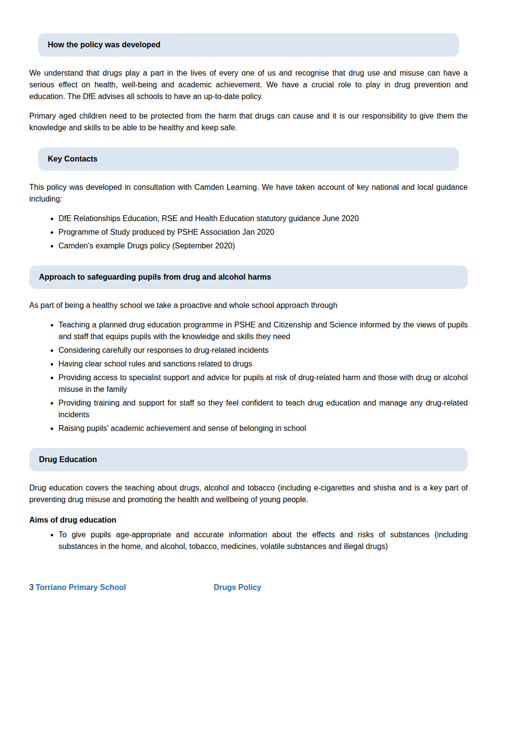How the policy was developed
We understand that drugs play a part in the lives of every one of us and recognise that drug use and misuse can have a serious effect on health, well-being and academic achievement. We have a crucial role to play in drug prevention and education. The DfE advises all schools to have an up-to-date policy.
Primary aged children need to be protected from the harm that drugs can cause and it is our responsibility to give them the knowledge and skills to be able to be healthy and keep safe.
Key Contacts
This policy was developed in consultation with Camden Learning. We have taken account of key national and local guidance including:
DfE Relationships Education, RSE and Health Education statutory guidance June 2020
Programme of Study produced by PSHE Association Jan 2020
Camden's example Drugs policy (September 2020)
Approach to safeguarding pupils from drug and alcohol harms
As part of being a healthy school we take a proactive and whole school approach through
Teaching a planned drug education programme in PSHE and Citizenship and Science informed by the views of pupils and staff that equips pupils with the knowledge and skills they need
Considering carefully our responses to drug-related incidents
Having clear school rules and sanctions related to drugs
Providing access to specialist support and advice for pupils at risk of drug-related harm and those with drug or alcohol misuse in the family
Providing training and support for staff so they feel confident to teach drug education and manage any drug-related incidents
Raising pupils' academic achievement and sense of belonging in school
Drug Education
Drug education covers the teaching about drugs, alcohol and tobacco (including e-cigarettes and shisha and is a key part of preventing drug misuse and promoting the health and wellbeing of young people.
Aims of drug education
To give pupils age-appropriate and accurate information about the effects and risks of substances (including substances in the home, and alcohol, tobacco, medicines, volatile substances and illegal drugs)
3 Torriano Primary School Drugs Policy